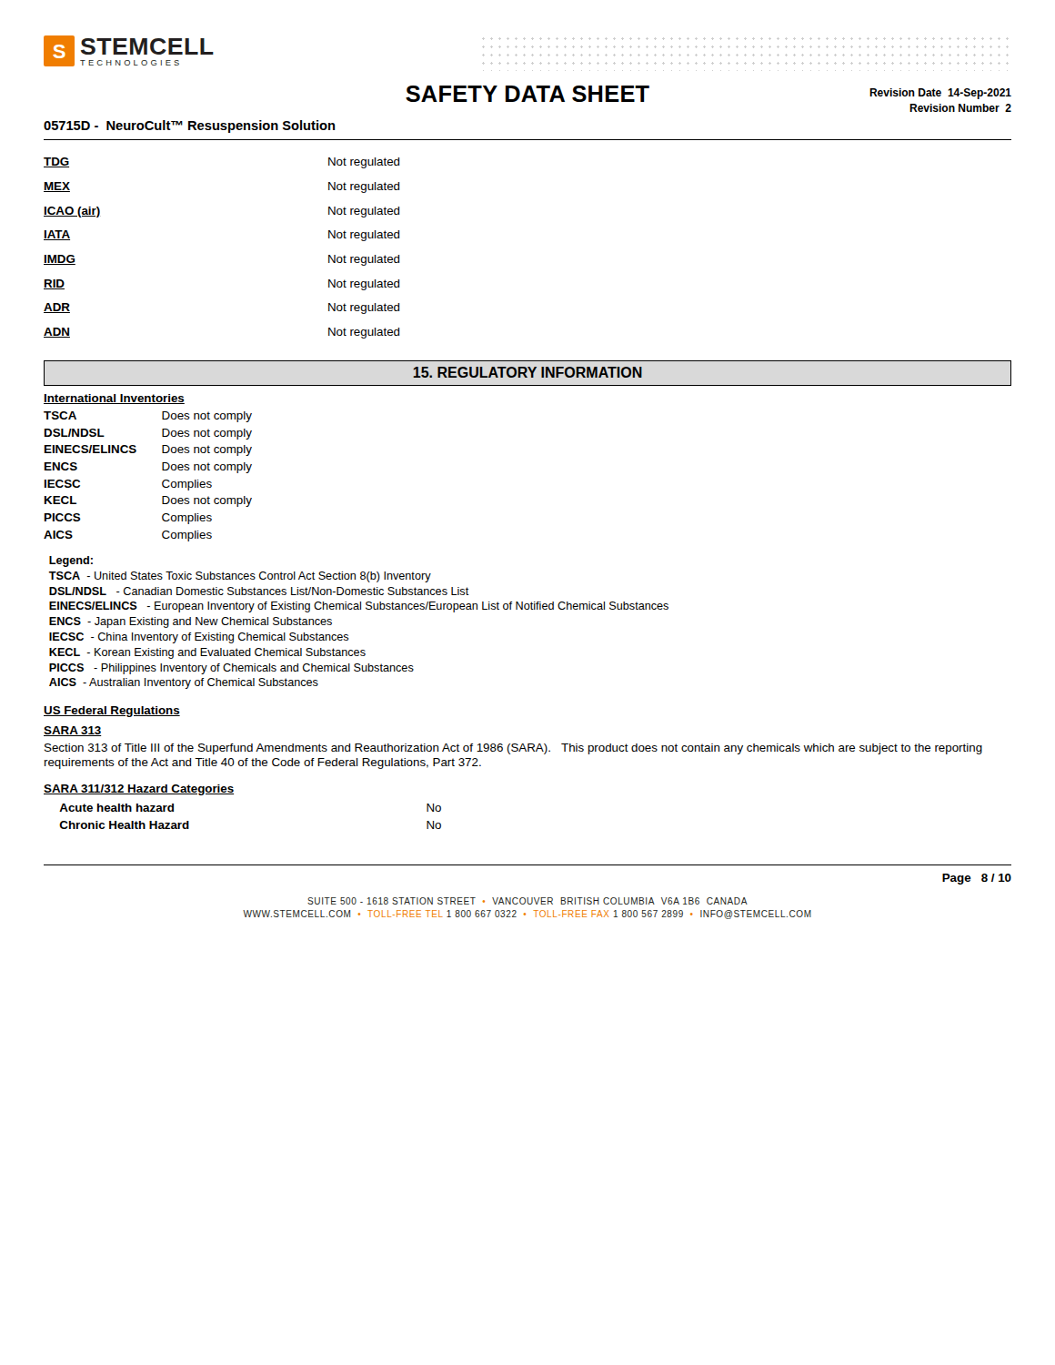S
STEMCELL
TECHNOLOGIES
SAFETY DATA SHEET
Revision Date 14-Sep-2021
Revision Number 2
05715D - NeuroCult™ Resuspension Solution
| TDG | Not regulated |
| MEX | Not regulated |
| ICAO (air) | Not regulated |
| IATA | Not regulated |
| IMDG | Not regulated |
| RID | Not regulated |
| ADR | Not regulated |
| ADN | Not regulated |
15. REGULATORY INFORMATION
International Inventories
| TSCA | Does not comply |
| DSL/NDSL | Does not comply |
| EINECS/ELINCS | Does not comply |
| ENCS | Does not comply |
| IECSC | Complies |
| KECL | Does not comply |
| PICCS | Complies |
| AICS | Complies |
Legend:
TSCA - United States Toxic Substances Control Act Section 8(b) Inventory
DSL/NDSL - Canadian Domestic Substances List/Non-Domestic Substances List
EINECS/ELINCS - European Inventory of Existing Chemical Substances/European List of Notified Chemical Substances
ENCS - Japan Existing and New Chemical Substances
IECSC - China Inventory of Existing Chemical Substances
KECL - Korean Existing and Evaluated Chemical Substances
PICCS - Philippines Inventory of Chemicals and Chemical Substances
AICS - Australian Inventory of Chemical Substances
US Federal Regulations
SARA 313
Section 313 of Title III of the Superfund Amendments and Reauthorization Act of 1986 (SARA). This product does not contain any chemicals which are subject to the reporting requirements of the Act and Title 40 of the Code of Federal Regulations, Part 372.
SARA 311/312 Hazard Categories
| Acute health hazard | No |
| Chronic Health Hazard | No |
Page 8 / 10
SUITE 500 - 1618 STATION STREET • VANCOUVER BRITISH COLUMBIA V6A 1B6 CANADA
WWW.STEMCELL.COM • TOLL-FREE TEL 1 800 667 0322 • TOLL-FREE FAX 1 800 567 2899 • INFO@STEMCELL.COM